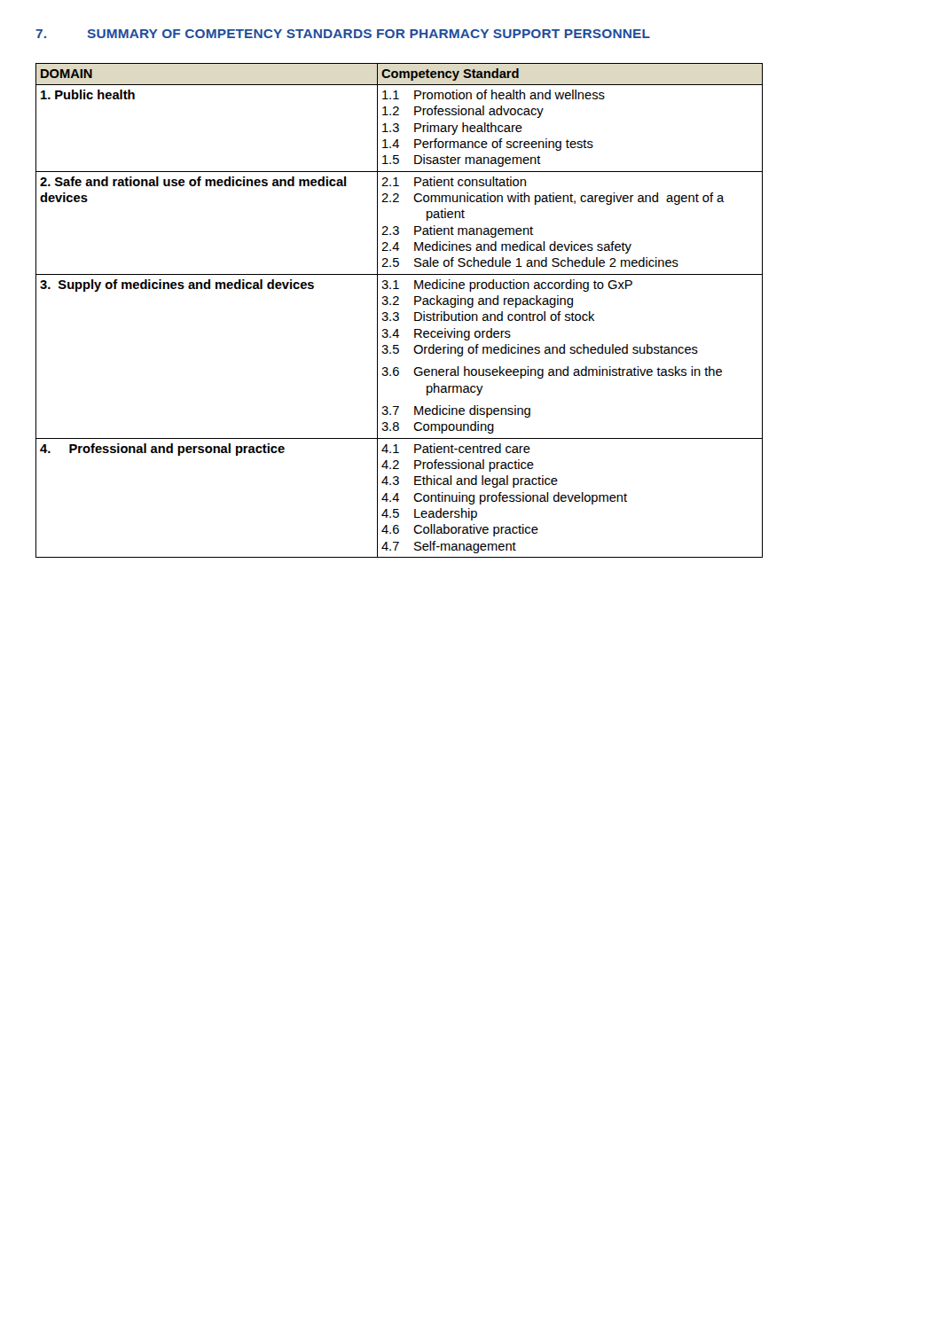7. SUMMARY OF COMPETENCY STANDARDS FOR PHARMACY SUPPORT PERSONNEL
| DOMAIN | Competency Standard |
| --- | --- |
| 1. Public health | 1.1 Promotion of health and wellness 1.2 Professional advocacy 1.3 Primary healthcare 1.4 Performance of screening tests 1.5 Disaster management |
| 2. Safe and rational use of medicines and medical devices | 2.1 Patient consultation 2.2 Communication with patient, caregiver and agent of a patient 2.3 Patient management 2.4 Medicines and medical devices safety 2.5 Sale of Schedule 1 and Schedule 2 medicines |
| 3. Supply of medicines and medical devices | 3.1 Medicine production according to GxP 3.2 Packaging and repackaging 3.3 Distribution and control of stock 3.4 Receiving orders 3.5 Ordering of medicines and scheduled substances 3.6 General housekeeping and administrative tasks in the pharmacy 3.7 Medicine dispensing 3.8 Compounding |
| 4. Professional and personal practice | 4.1 Patient-centred care 4.2 Professional practice 4.3 Ethical and legal practice 4.4 Continuing professional development 4.5 Leadership 4.6 Collaborative practice 4.7 Self-management |